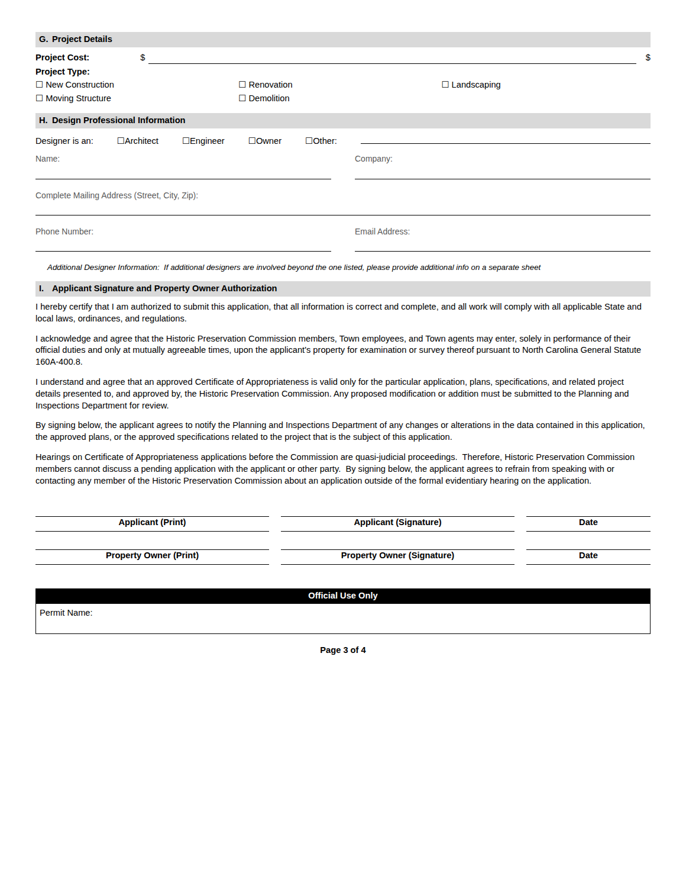G. Project Details
Project Cost: $ $
Project Type:
☐ New Construction
☐ Renovation
☐ Landscaping
☐ Moving Structure
☐ Demolition
H. Design Professional Information
Designer is an: ☐Architect ☐Engineer ☐Owner ☐Other:
Name:
Company:
Complete Mailing Address (Street, City, Zip):
Phone Number:
Email Address:
Additional Designer Information: If additional designers are involved beyond the one listed, please provide additional info on a separate sheet
I. Applicant Signature and Property Owner Authorization
I hereby certify that I am authorized to submit this application, that all information is correct and complete, and all work will comply with all applicable State and local laws, ordinances, and regulations.
I acknowledge and agree that the Historic Preservation Commission members, Town employees, and Town agents may enter, solely in performance of their official duties and only at mutually agreeable times, upon the applicant's property for examination or survey thereof pursuant to North Carolina General Statute 160A-400.8.
I understand and agree that an approved Certificate of Appropriateness is valid only for the particular application, plans, specifications, and related project details presented to, and approved by, the Historic Preservation Commission. Any proposed modification or addition must be submitted to the Planning and Inspections Department for review.
By signing below, the applicant agrees to notify the Planning and Inspections Department of any changes or alterations in the data contained in this application, the approved plans, or the approved specifications related to the project that is the subject of this application.
Hearings on Certificate of Appropriateness applications before the Commission are quasi-judicial proceedings. Therefore, Historic Preservation Commission members cannot discuss a pending application with the applicant or other party. By signing below, the applicant agrees to refrain from speaking with or contacting any member of the Historic Preservation Commission about an application outside of the formal evidentiary hearing on the application.
Applicant (Print)
Applicant (Signature)
Date
Property Owner (Print)
Property Owner (Signature)
Date
Official Use Only
Permit Name:
Page 3 of 4